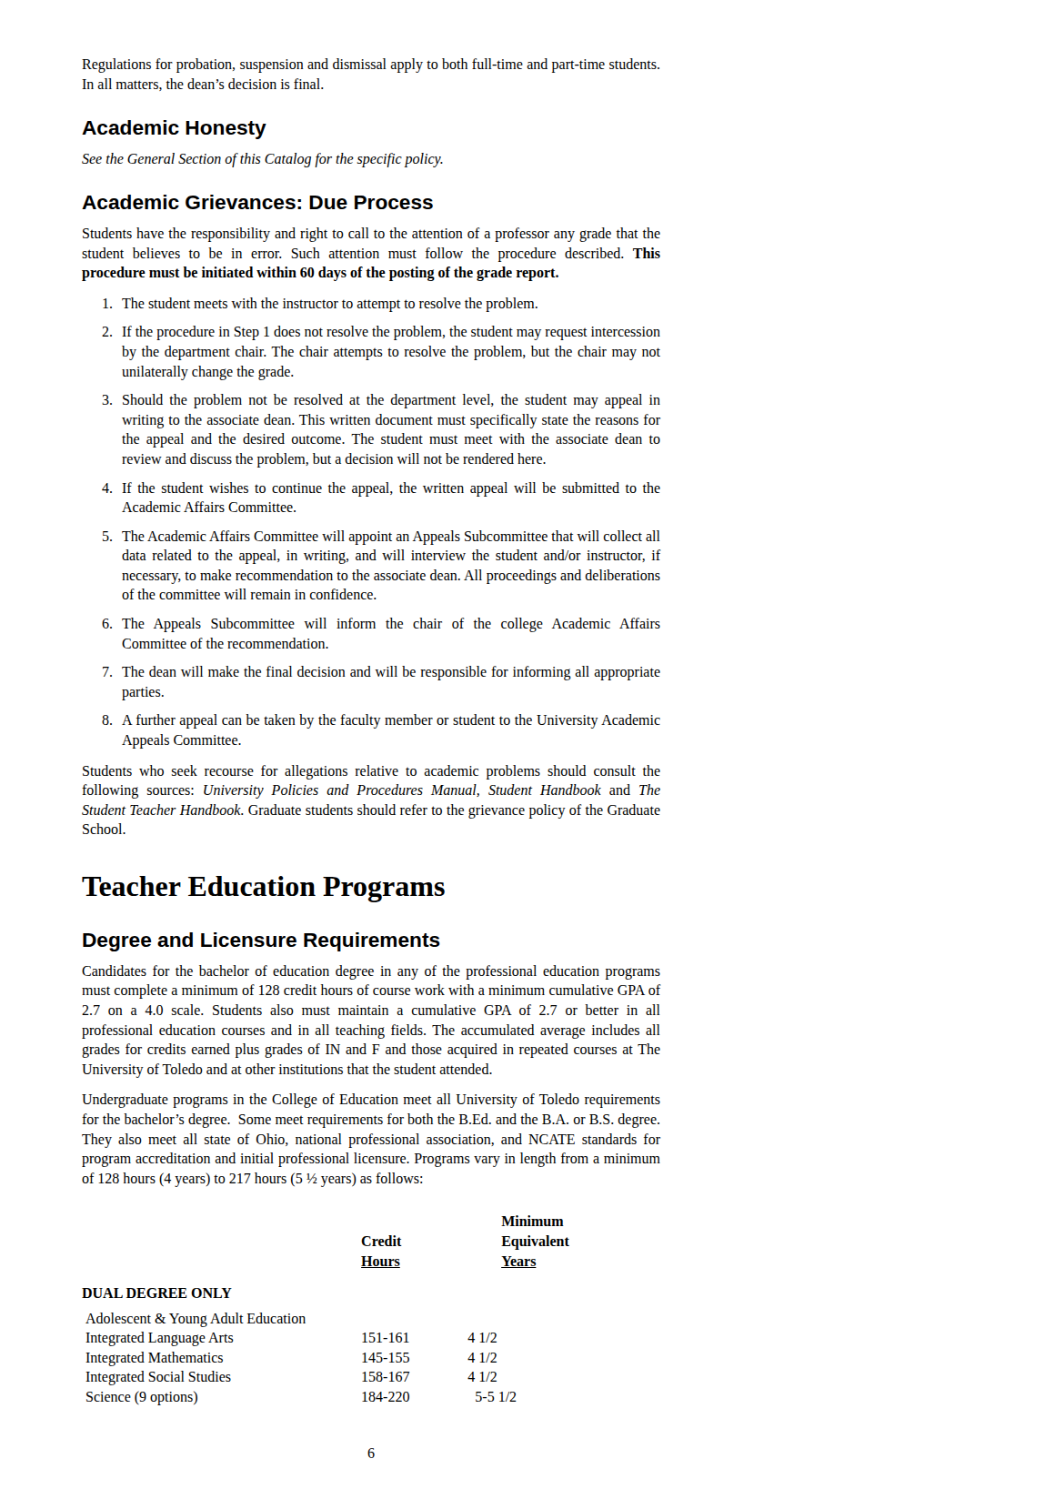Regulations for probation, suspension and dismissal apply to both full-time and part-time students. In all matters, the dean’s decision is final.
Academic Honesty
See the General Section of this Catalog for the specific policy.
Academic Grievances: Due Process
Students have the responsibility and right to call to the attention of a professor any grade that the student believes to be in error. Such attention must follow the procedure described. This procedure must be initiated within 60 days of the posting of the grade report.
The student meets with the instructor to attempt to resolve the problem.
If the procedure in Step 1 does not resolve the problem, the student may request intercession by the department chair. The chair attempts to resolve the problem, but the chair may not unilaterally change the grade.
Should the problem not be resolved at the department level, the student may appeal in writing to the associate dean. This written document must specifically state the reasons for the appeal and the desired outcome. The student must meet with the associate dean to review and discuss the problem, but a decision will not be rendered here.
If the student wishes to continue the appeal, the written appeal will be submitted to the Academic Affairs Committee.
The Academic Affairs Committee will appoint an Appeals Subcommittee that will collect all data related to the appeal, in writing, and will interview the student and/or instructor, if necessary, to make recommendation to the associate dean. All proceedings and deliberations of the committee will remain in confidence.
The Appeals Subcommittee will inform the chair of the college Academic Affairs Committee of the recommendation.
The dean will make the final decision and will be responsible for informing all appropriate parties.
A further appeal can be taken by the faculty member or student to the University Academic Appeals Committee.
Students who seek recourse for allegations relative to academic problems should consult the following sources: University Policies and Procedures Manual, Student Handbook and The Student Teacher Handbook. Graduate students should refer to the grievance policy of the Graduate School.
Teacher Education Programs
Degree and Licensure Requirements
Candidates for the bachelor of education degree in any of the professional education programs must complete a minimum of 128 credit hours of course work with a minimum cumulative GPA of 2.7 on a 4.0 scale. Students also must maintain a cumulative GPA of 2.7 or better in all professional education courses and in all teaching fields. The accumulated average includes all grades for credits earned plus grades of IN and F and those acquired in repeated courses at The University of Toledo and at other institutions that the student attended.
Undergraduate programs in the College of Education meet all University of Toledo requirements for the bachelor’s degree. Some meet requirements for both the B.Ed. and the B.A. or B.S. degree. They also meet all state of Ohio, national professional association, and NCATE standards for program accreditation and initial professional licensure. Programs vary in length from a minimum of 128 hours (4 years) to 217 hours (5 ½ years) as follows:
| | | Minimum |
| | Credit | Equivalent |
| | Hours | Years |
DUAL DEGREE ONLY
| Adolescent & Young Adult Education | | |
| Integrated Language Arts | 151-161 | 4 1/2 |
| Integrated Mathematics | 145-155 | 4 1/2 |
| Integrated Social Studies | 158-167 | 4 1/2 |
| Science (9 options) | 184-220 | 5-5 1/2 |
6